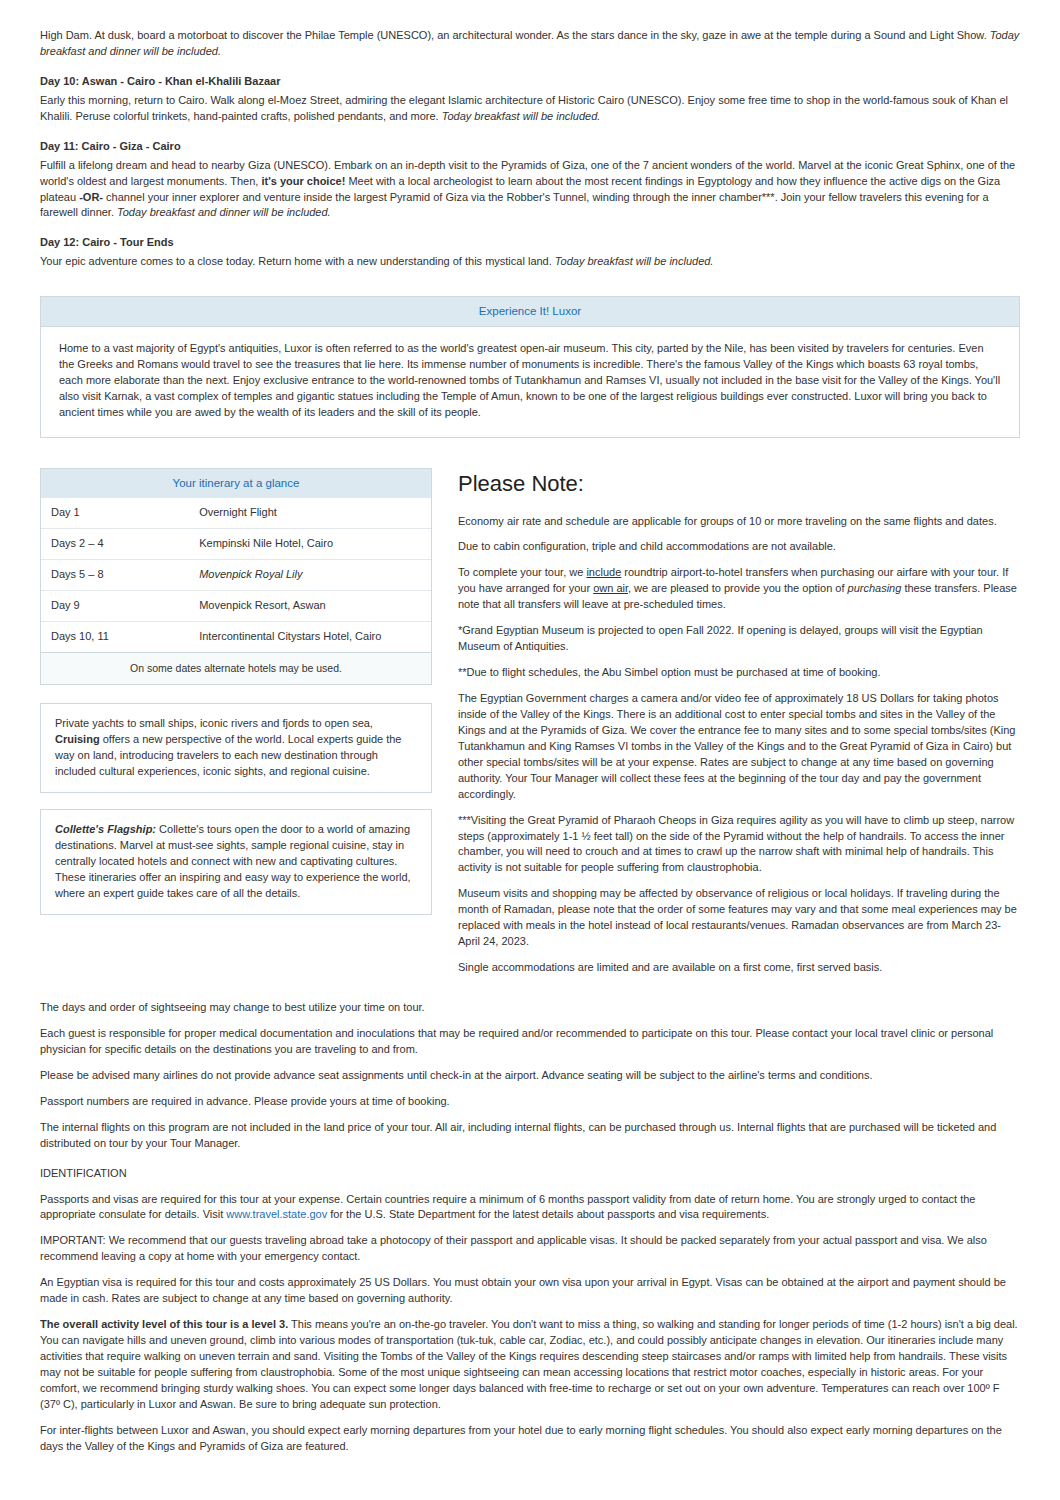High Dam. At dusk, board a motorboat to discover the Philae Temple (UNESCO), an architectural wonder. As the stars dance in the sky, gaze in awe at the temple during a Sound and Light Show. Today breakfast and dinner will be included.
Day 10: Aswan - Cairo - Khan el-Khalili Bazaar
Early this morning, return to Cairo. Walk along el-Moez Street, admiring the elegant Islamic architecture of Historic Cairo (UNESCO). Enjoy some free time to shop in the world-famous souk of Khan el Khalili. Peruse colorful trinkets, hand-painted crafts, polished pendants, and more. Today breakfast will be included.
Day 11: Cairo - Giza - Cairo
Fulfill a lifelong dream and head to nearby Giza (UNESCO). Embark on an in-depth visit to the Pyramids of Giza, one of the 7 ancient wonders of the world. Marvel at the iconic Great Sphinx, one of the world's oldest and largest monuments. Then, it's your choice! Meet with a local archeologist to learn about the most recent findings in Egyptology and how they influence the active digs on the Giza plateau -OR- channel your inner explorer and venture inside the largest Pyramid of Giza via the Robber's Tunnel, winding through the inner chamber***. Join your fellow travelers this evening for a farewell dinner. Today breakfast and dinner will be included.
Day 12: Cairo - Tour Ends
Your epic adventure comes to a close today. Return home with a new understanding of this mystical land. Today breakfast will be included.
Experience It! Luxor
Home to a vast majority of Egypt's antiquities, Luxor is often referred to as the world's greatest open-air museum. This city, parted by the Nile, has been visited by travelers for centuries. Even the Greeks and Romans would travel to see the treasures that lie here. Its immense number of monuments is incredible. There's the famous Valley of the Kings which boasts 63 royal tombs, each more elaborate than the next. Enjoy exclusive entrance to the world-renowned tombs of Tutankhamun and Ramses VI, usually not included in the base visit for the Valley of the Kings. You'll also visit Karnak, a vast complex of temples and gigantic statues including the Temple of Amun, known to be one of the largest religious buildings ever constructed. Luxor will bring you back to ancient times while you are awed by the wealth of its leaders and the skill of its people.
Your itinerary at a glance
| Day 1 | Overnight Flight |
| Days 2 – 4 | Kempinski Nile Hotel, Cairo |
| Days 5 – 8 | Movenpick Royal Lily |
| Day 9 | Movenpick Resort, Aswan |
| Days 10, 11 | Intercontinental Citystars Hotel, Cairo |
On some dates alternate hotels may be used.
Private yachts to small ships, iconic rivers and fjords to open sea, Cruising offers a new perspective of the world. Local experts guide the way on land, introducing travelers to each new destination through included cultural experiences, iconic sights, and regional cuisine.
Collette's Flagship: Collette's tours open the door to a world of amazing destinations. Marvel at must-see sights, sample regional cuisine, stay in centrally located hotels and connect with new and captivating cultures. These itineraries offer an inspiring and easy way to experience the world, where an expert guide takes care of all the details.
Please Note:
Economy air rate and schedule are applicable for groups of 10 or more traveling on the same flights and dates.
Due to cabin configuration, triple and child accommodations are not available.
To complete your tour, we include roundtrip airport-to-hotel transfers when purchasing our airfare with your tour. If you have arranged for your own air, we are pleased to provide you the option of purchasing these transfers. Please note that all transfers will leave at pre-scheduled times.
*Grand Egyptian Museum is projected to open Fall 2022. If opening is delayed, groups will visit the Egyptian Museum of Antiquities.
**Due to flight schedules, the Abu Simbel option must be purchased at time of booking.
The Egyptian Government charges a camera and/or video fee of approximately 18 US Dollars for taking photos inside of the Valley of the Kings. There is an additional cost to enter special tombs and sites in the Valley of the Kings and at the Pyramids of Giza. We cover the entrance fee to many sites and to some special tombs/sites (King Tutankhamun and King Ramses VI tombs in the Valley of the Kings and to the Great Pyramid of Giza in Cairo) but other special tombs/sites will be at your expense. Rates are subject to change at any time based on governing authority. Your Tour Manager will collect these fees at the beginning of the tour day and pay the government accordingly.
***Visiting the Great Pyramid of Pharaoh Cheops in Giza requires agility as you will have to climb up steep, narrow steps (approximately 1-1 ½ feet tall) on the side of the Pyramid without the help of handrails. To access the inner chamber, you will need to crouch and at times to crawl up the narrow shaft with minimal help of handrails. This activity is not suitable for people suffering from claustrophobia.
Museum visits and shopping may be affected by observance of religious or local holidays. If traveling during the month of Ramadan, please note that the order of some features may vary and that some meal experiences may be replaced with meals in the hotel instead of local restaurants/venues. Ramadan observances are from March 23-April 24, 2023.
Single accommodations are limited and are available on a first come, first served basis.
The days and order of sightseeing may change to best utilize your time on tour.
Each guest is responsible for proper medical documentation and inoculations that may be required and/or recommended to participate on this tour. Please contact your local travel clinic or personal physician for specific details on the destinations you are traveling to and from.
Please be advised many airlines do not provide advance seat assignments until check-in at the airport. Advance seating will be subject to the airline's terms and conditions.
Passport numbers are required in advance. Please provide yours at time of booking.
The internal flights on this program are not included in the land price of your tour. All air, including internal flights, can be purchased through us. Internal flights that are purchased will be ticketed and distributed on tour by your Tour Manager.
IDENTIFICATION
Passports and visas are required for this tour at your expense. Certain countries require a minimum of 6 months passport validity from date of return home. You are strongly urged to contact the appropriate consulate for details. Visit www.travel.state.gov for the U.S. State Department for the latest details about passports and visa requirements.
IMPORTANT: We recommend that our guests traveling abroad take a photocopy of their passport and applicable visas. It should be packed separately from your actual passport and visa. We also recommend leaving a copy at home with your emergency contact.
An Egyptian visa is required for this tour and costs approximately 25 US Dollars. You must obtain your own visa upon your arrival in Egypt. Visas can be obtained at the airport and payment should be made in cash. Rates are subject to change at any time based on governing authority.
The overall activity level of this tour is a level 3. This means you're an on-the-go traveler. You don't want to miss a thing, so walking and standing for longer periods of time (1-2 hours) isn't a big deal. You can navigate hills and uneven ground, climb into various modes of transportation (tuk-tuk, cable car, Zodiac, etc.), and could possibly anticipate changes in elevation. Our itineraries include many activities that require walking on uneven terrain and sand. Visiting the Tombs of the Valley of the Kings requires descending steep staircases and/or ramps with limited help from handrails. These visits may not be suitable for people suffering from claustrophobia. Some of the most unique sightseeing can mean accessing locations that restrict motor coaches, especially in historic areas. For your comfort, we recommend bringing sturdy walking shoes. You can expect some longer days balanced with free-time to recharge or set out on your own adventure. Temperatures can reach over 100º F (37º C), particularly in Luxor and Aswan. Be sure to bring adequate sun protection.
For inter-flights between Luxor and Aswan, you should expect early morning departures from your hotel due to early morning flight schedules. You should also expect early morning departures on the days the Valley of the Kings and Pyramids of Giza are featured.